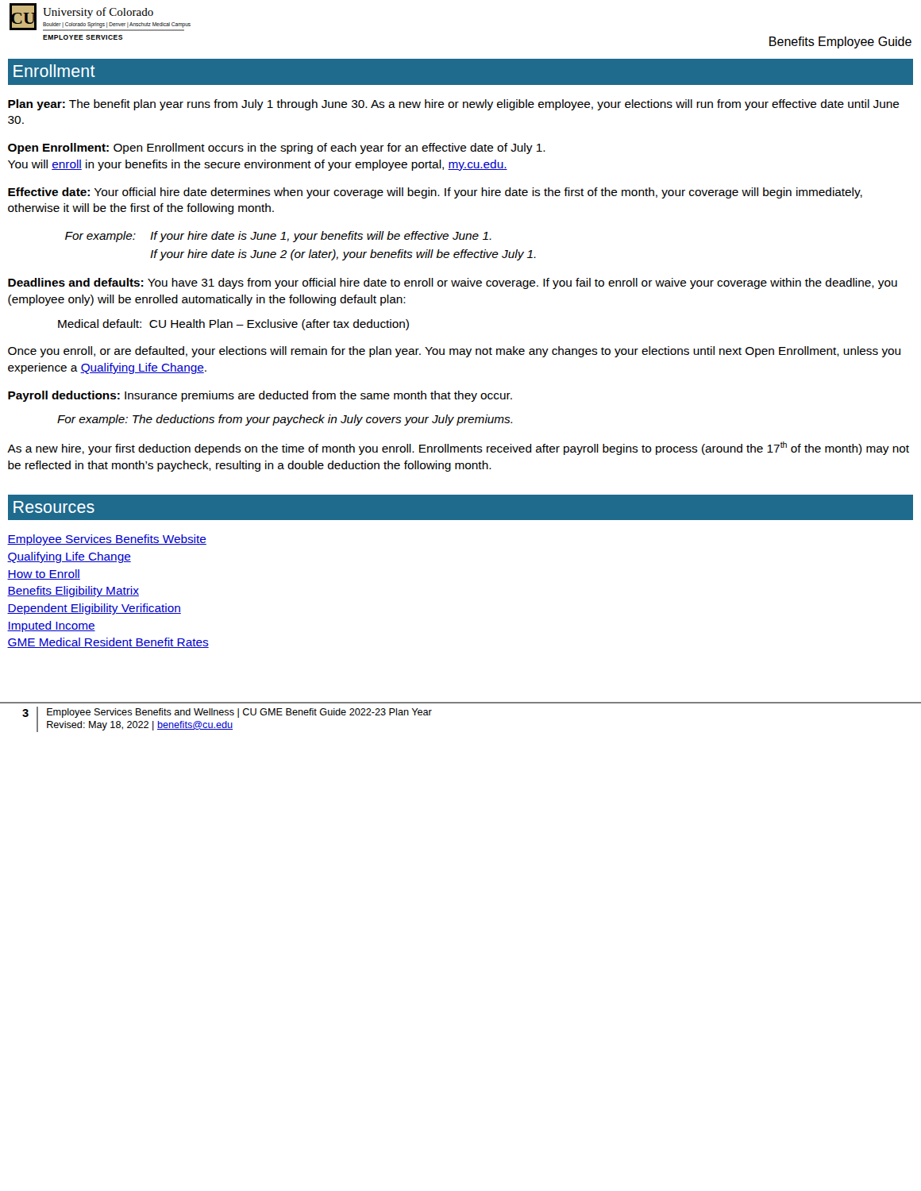CU University of Colorado Boulder | Colorado Springs | Denver | Anschutz Medical Campus EMPLOYEE SERVICES
Benefits Employee Guide
Enrollment
Plan year: The benefit plan year runs from July 1 through June 30. As a new hire or newly eligible employee, your elections will run from your effective date until June 30.
Open Enrollment: Open Enrollment occurs in the spring of each year for an effective date of July 1.
You will enroll in your benefits in the secure environment of your employee portal, my.cu.edu.
Effective date: Your official hire date determines when your coverage will begin. If your hire date is the first of the month, your coverage will begin immediately, otherwise it will be the first of the following month.
| For example: | If your hire date is June 1, your benefits will be effective June 1. |
| | If your hire date is June 2 (or later), your benefits will be effective July 1. |
Deadlines and defaults: You have 31 days from your official hire date to enroll or waive coverage. If you fail to enroll or waive your coverage within the deadline, you (employee only) will be enrolled automatically in the following default plan:
Medical default: CU Health Plan – Exclusive (after tax deduction)
Once you enroll, or are defaulted, your elections will remain for the plan year. You may not make any changes to your elections until next Open Enrollment, unless you experience a Qualifying Life Change.
Payroll deductions: Insurance premiums are deducted from the same month that they occur.
For example: The deductions from your paycheck in July covers your July premiums.
As a new hire, your first deduction depends on the time of month you enroll. Enrollments received after payroll begins to process (around the 17th of the month) may not be reflected in that month’s paycheck, resulting in a double deduction the following month.
Resources
Employee Services Benefits Website
Qualifying Life Change
How to Enroll
Benefits Eligibility Matrix
Dependent Eligibility Verification
Imputed Income
GME Medical Resident Benefit Rates
3
Employee Services Benefits and Wellness | CU GME Benefit Guide 2022-23 Plan Year
Revised: May 18, 2022 | benefits@cu.edu